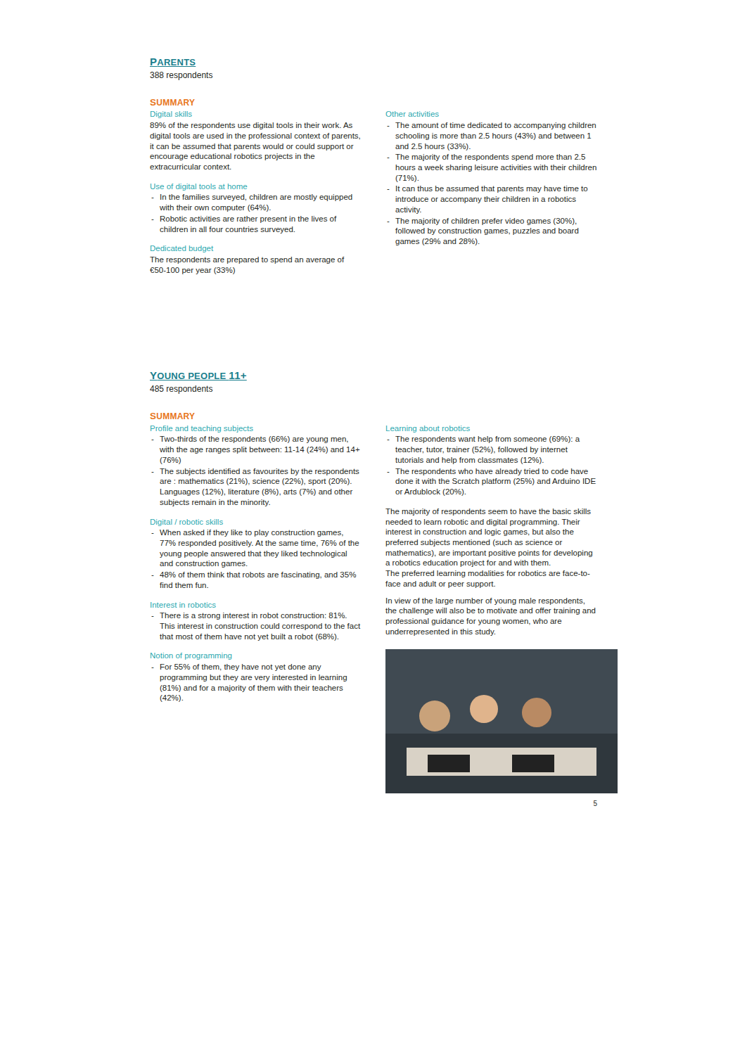Parents
388 respondents
Summary
Digital skills
89% of the respondents use digital tools in their work. As digital tools are used in the professional context of parents, it can be assumed that parents would or could support or encourage educational robotics projects in the extracurricular context.
Use of digital tools at home
In the families surveyed, children are mostly equipped with their own computer (64%).
Robotic activities are rather present in the lives of children in all four countries surveyed.
Dedicated budget
The respondents are prepared to spend an average of €50-100 per year (33%)
Other activities
The amount of time dedicated to accompanying children schooling is more than 2.5 hours (43%) and between 1 and 2.5 hours (33%).
The majority of the respondents spend more than 2.5 hours a week sharing leisure activities with their children (71%).
It can thus be assumed that parents may have time to introduce or accompany their children in a robotics activity.
The majority of children prefer video games (30%), followed by construction games, puzzles and board games (29% and 28%).
Young people 11+
485 respondents
Summary
Profile and teaching subjects
Two-thirds of the respondents (66%) are young men, with the age ranges split between: 11-14 (24%) and 14+ (76%)
The subjects identified as favourites by the respondents are : mathematics (21%), science (22%), sport (20%). Languages (12%), literature (8%), arts (7%) and other subjects remain in the minority.
Digital / robotic skills
When asked if they like to play construction games, 77% responded positively. At the same time, 76% of the young people answered that they liked technological and construction games.
48% of them think that robots are fascinating, and 35% find them fun.
Interest in robotics
There is a strong interest in robot construction: 81%. This interest in construction could correspond to the fact that most of them have not yet built a robot (68%).
Notion of programming
For 55% of them, they have not yet done any programming but they are very interested in learning (81%) and for a majority of them with their teachers (42%).
Learning about robotics
The respondents want help from someone (69%): a teacher, tutor, trainer (52%), followed by internet tutorials and help from classmates (12%).
The respondents who have already tried to code have done it with the Scratch platform (25%) and Arduino IDE or Ardublock (20%).
The majority of respondents seem to have the basic skills needed to learn robotic and digital programming. Their interest in construction and logic games, but also the preferred subjects mentioned (such as science or mathematics), are important positive points for developing a robotics education project for and with them.
The preferred learning modalities for robotics are face-to-face and adult or peer support.
In view of the large number of young male respondents, the challenge will also be to motivate and offer training and professional guidance for young women, who are underrepresented in this study.
5